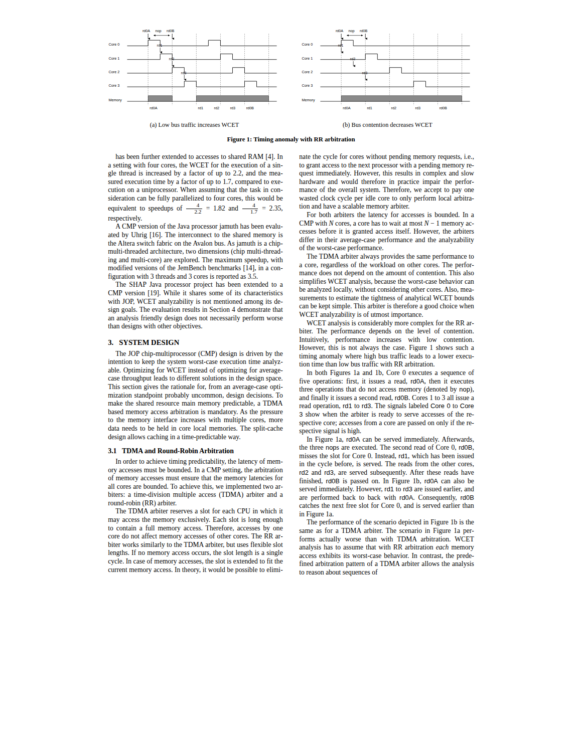Core 0 Core 1 Core 2 Core 3 Memory rd0A rd1 rd2 rd3 rd0B rd0A rd1 rd2 rd3 rd0B nop
(a) Low bus traffic increases WCET
Core 0 Core 1 Core 2 Core 3 Memory rd0A rd1 rd2 rd3 rd0B rd0A rd1 rd2 rd3 rd0B nop
(b) Bus contention decreases WCET
Figure 1: Timing anomaly with RR arbitration
has been further extended to accesses to shared RAM [4]. In a setting with four cores, the WCET for the execution of a single thread is increased by a factor of up to 2.2, and the measured execution time by a factor of up to 1.7, compared to execution on a uniprocessor. When assuming that the task in consideration can be fully parallelized to four cores, this would be equivalent to speedups of 42.2 = 1.82 and 41.7 = 2.35, respectively.
A CMP version of the Java processor jamuth has been evaluated by Uhrig [16]. The interconnect to the shared memory is the Altera switch fabric on the Avalon bus. As jamuth is a chip-multi-threaded architecture, two dimensions (chip multi-threading and multi-core) are explored. The maximum speedup, with modified versions of the JemBench benchmarks [14], in a configuration with 3 threads and 3 cores is reported as 3.5.
The SHAP Java processor project has been extended to a CMP version [19]. While it shares some of its characteristics with JOP, WCET analyzability is not mentioned among its design goals. The evaluation results in Section 4 demonstrate that an analysis friendly design does not necessarily perform worse than designs with other objectives.
3. SYSTEM DESIGN
The JOP chip-multiprocessor (CMP) design is driven by the intention to keep the system worst-case execution time analyzable. Optimizing for WCET instead of optimizing for average-case throughput leads to different solutions in the design space. This section gives the rationale for, from an average-case optimization standpoint probably uncommon, design decisions. To make the shared resource main memory predictable, a TDMA based memory access arbitration is mandatory. As the pressure to the memory interface increases with multiple cores, more data needs to be held in core local memories. The split-cache design allows caching in a time-predictable way.
3.1 TDMA and Round-Robin Arbitration
In order to achieve timing predictability, the latency of memory accesses must be bounded. In a CMP setting, the arbitration of memory accesses must ensure that the memory latencies for all cores are bounded. To achieve this, we implemented two arbiters: a time-division multiple access (TDMA) arbiter and a round-robin (RR) arbiter.
The TDMA arbiter reserves a slot for each CPU in which it may access the memory exclusively. Each slot is long enough to contain a full memory access. Therefore, accesses by one core do not affect memory accesses of other cores. The RR arbiter works similarly to the TDMA arbiter, but uses flexible slot lengths. If no memory access occurs, the slot length is a single cycle. In case of memory accesses, the slot is extended to fit the current memory access. In theory, it would be possible to eliminate the cycle for cores without pending memory requests, i.e., to grant access to the next processor with a pending memory request immediately. However, this results in complex and slow hardware and would therefore in practice impair the performance of the overall system. Therefore, we accept to pay one wasted clock cycle per idle core to only perform local arbitration and have a scalable memory arbiter.
For both arbiters the latency for accesses is bounded. In a CMP with N cores, a core has to wait at most N − 1 memory accesses before it is granted access itself. However, the arbiters differ in their average-case performance and the analyzability of the worst-case performance.
The TDMA arbiter always provides the same performance to a core, regardless of the workload on other cores. The performance does not depend on the amount of contention. This also simplifies WCET analysis, because the worst-case behavior can be analyzed locally, without considering other cores. Also, measurements to estimate the tightness of analytical WCET bounds can be kept simple. This arbiter is therefore a good choice when WCET analyzability is of utmost importance.
WCET analysis is considerably more complex for the RR arbiter. The performance depends on the level of contention. Intuitively, performance increases with low contention. However, this is not always the case. Figure 1 shows such a timing anomaly where high bus traffic leads to a lower execution time than low bus traffic with RR arbitration.
In both Figures 1a and 1b, Core 0 executes a sequence of five operations: first, it issues a read, rd0A, then it executes three operations that do not access memory (denoted by nop), and finally it issues a second read, rd0B. Cores 1 to 3 all issue a read operation, rd1 to rd3. The signals labeled Core 0 to Core 3 show when the arbiter is ready to serve accesses of the respective core; accesses from a core are passed on only if the respective signal is high.
In Figure 1a, rd0A can be served immediately. Afterwards, the three nops are executed. The second read of Core 0, rd0B, misses the slot for Core 0. Instead, rd1, which has been issued in the cycle before, is served. The reads from the other cores, rd2 and rd3, are served subsequently. After these reads have finished, rd0B is passed on. In Figure 1b, rd0A can also be served immediately. However, rd1 to rd3 are issued earlier, and are performed back to back with rd0A. Consequently, rd0B catches the next free slot for Core 0, and is served earlier than in Figure 1a.
The performance of the scenario depicted in Figure 1b is the same as for a TDMA arbiter. The scenario in Figure 1a performs actually worse than with TDMA arbitration. WCET analysis has to assume that with RR arbitration each memory access exhibits its worst-case behavior. In contrast, the predefined arbitration pattern of a TDMA arbiter allows the analysis to reason about sequences of